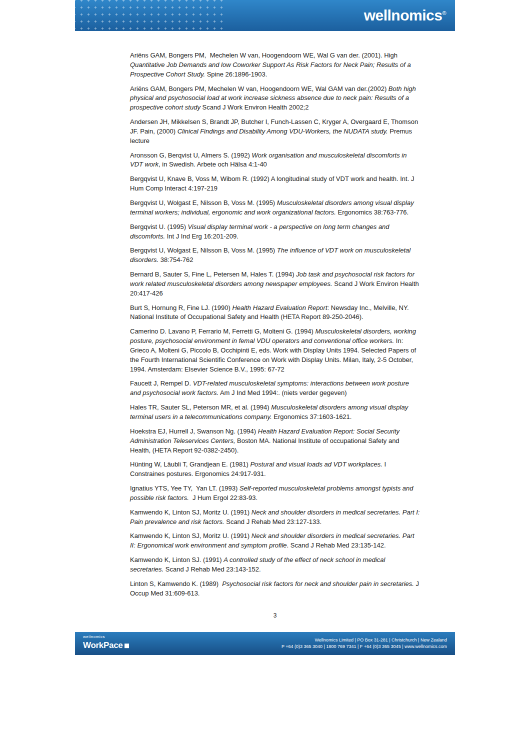wellnomics®
Ariëns GAM, Bongers PM, Mechelen W van, Hoogendoorn WE, Wal G van der. (2001). High Quantitative Job Demands and low Coworker Support As Risk Factors for Neck Pain; Results of a Prospective Cohort Study. Spine 26:1896-1903.
Ariëns GAM, Bongers PM, Mechelen W van, Hoogendoorn WE, Wal GAM van der.(2002) Both high physical and psychosocial load at work increase sickness absence due to neck pain: Results of a prospective cohort study Scand J Work Environ Health 2002;2
Andersen JH, Mikkelsen S, Brandt JP, Butcher I, Funch-Lassen C, Kryger A, Overgaard E, Thomson JF. Pain, (2000) Clinical Findings and Disability Among VDU-Workers, the NUDATA study. Premus lecture
Aronsson G, Berqvist U, Almers S. (1992) Work organisation and musculoskeletal discomforts in VDT work, in Swedish. Arbete och Hälsa 4:1-40
Bergqvist U, Knave B, Voss M, Wibom R. (1992) A longitudinal study of VDT work and health. Int. J Hum Comp Interact 4:197-219
Bergqvist U, Wolgast E, Nilsson B, Voss M. (1995) Musculoskeletal disorders among visual display terminal workers; individual, ergonomic and work organizational factors. Ergonomics 38:763-776.
Bergqvist U. (1995) Visual display terminal work - a perspective on long term changes and discomforts. Int J Ind Erg 16:201-209.
Bergqvist U, Wolgast E, Nilsson B, Voss M. (1995) The influence of VDT work on musculoskeletal disorders. 38:754-762
Bernard B, Sauter S, Fine L, Petersen M, Hales T. (1994) Job task and psychosocial risk factors for work related musculoskeletal disorders among newspaper employees. Scand J Work Environ Health 20:417-426
Burt S, Hornung R, Fine LJ. (1990) Health Hazard Evaluation Report: Newsday Inc., Melville, NY. National Institute of Occupational Safety and Health (HETA Report 89-250-2046).
Camerino D. Lavano P, Ferrario M, Ferretti G, Molteni G. (1994) Musculoskeletal disorders, working posture, psychosocial environment in femal VDU operators and conventional office workers. In: Grieco A, Molteni G, Piccolo B, Occhipinti E, eds. Work with Display Units 1994. Selected Papers of the Fourth International Scientific Conference on Work with Display Units. Milan, Italy, 2-5 October, 1994. Amsterdam: Elsevier Science B.V., 1995: 67-72
Faucett J, Rempel D. VDT-related musculoskeletal symptoms: interactions between work posture and psychosocial work factors. Am J Ind Med 1994:. (niets verder gegeven)
Hales TR, Sauter SL, Peterson MR, et al. (1994) Musculoskeletal disorders among visual display terminal users in a telecommunications company. Ergonomics 37:1603-1621.
Hoekstra EJ, Hurrell J, Swanson Ng. (1994) Health Hazard Evaluation Report: Social Security Administration Teleservices Centers, Boston MA. National Institute of occupational Safety and Health, (HETA Report 92-0382-2450).
Hünting W, Läubli T, Grandjean E. (1981) Postural and visual loads ad VDT workplaces. I Constraines postures. Ergonomics 24:917-931.
Ignatius YTS, Yee TY, Yan LT. (1993) Self-reported musculoskeletal problems amongst typists and possible risk factors. J Hum Ergol 22:83-93.
Kamwendo K, Linton SJ, Moritz U. (1991) Neck and shoulder disorders in medical secretaries. Part I: Pain prevalence and risk factors. Scand J Rehab Med 23:127-133.
Kamwendo K, Linton SJ, Moritz U. (1991) Neck and shoulder disorders in medical secretaries. Part II: Ergonomical work environment and symptom profile. Scand J Rehab Med 23:135-142.
Kamwendo K, Linton SJ. (1991) A controlled study of the effect of neck school in medical secretaries. Scand J Rehab Med 23:143-152.
Linton S, Kamwendo K. (1989) Psychosocial risk factors for neck and shoulder pain in secretaries. J Occup Med 31:609-613.
3
wellnomics WorkPace
Wellnomics Limited | PO Box 31-281 | Christchurch | New Zealand
P +64 (0)3 365 3040 | 1800 769 7341 | F +64 (0)3 365 3045 | www.wellnomics.com